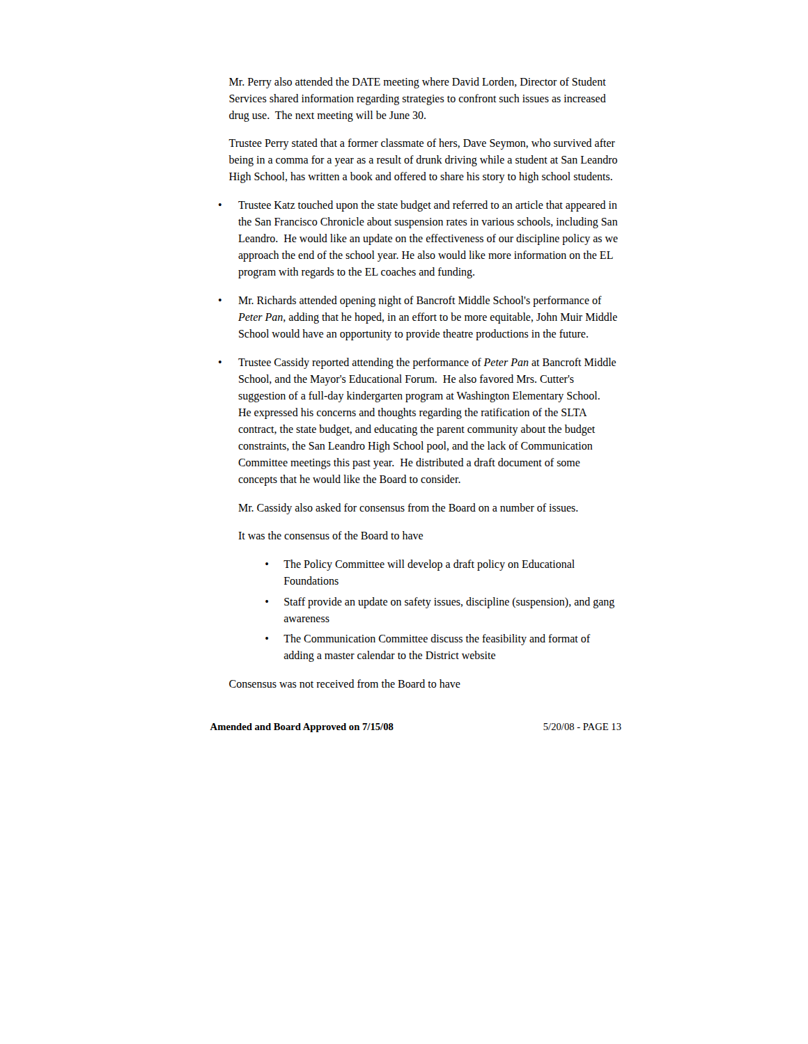Mr. Perry also attended the DATE meeting where David Lorden, Director of Student Services shared information regarding strategies to confront such issues as increased drug use. The next meeting will be June 30.
Trustee Perry stated that a former classmate of hers, Dave Seymon, who survived after being in a comma for a year as a result of drunk driving while a student at San Leandro High School, has written a book and offered to share his story to high school students.
Trustee Katz touched upon the state budget and referred to an article that appeared in the San Francisco Chronicle about suspension rates in various schools, including San Leandro. He would like an update on the effectiveness of our discipline policy as we approach the end of the school year. He also would like more information on the EL program with regards to the EL coaches and funding.
Mr. Richards attended opening night of Bancroft Middle School's performance of Peter Pan, adding that he hoped, in an effort to be more equitable, John Muir Middle School would have an opportunity to provide theatre productions in the future.
Trustee Cassidy reported attending the performance of Peter Pan at Bancroft Middle School, and the Mayor's Educational Forum. He also favored Mrs. Cutter's suggestion of a full-day kindergarten program at Washington Elementary School.
He expressed his concerns and thoughts regarding the ratification of the SLTA contract, the state budget, and educating the parent community about the budget constraints, the San Leandro High School pool, and the lack of Communication Committee meetings this past year. He distributed a draft document of some concepts that he would like the Board to consider.
Mr. Cassidy also asked for consensus from the Board on a number of issues.
It was the consensus of the Board to have
The Policy Committee will develop a draft policy on Educational Foundations
Staff provide an update on safety issues, discipline (suspension), and gang awareness
The Communication Committee discuss the feasibility and format of adding a master calendar to the District website
Consensus was not received from the Board to have
Amended and Board Approved on 7/15/08 5/20/08 - PAGE 13